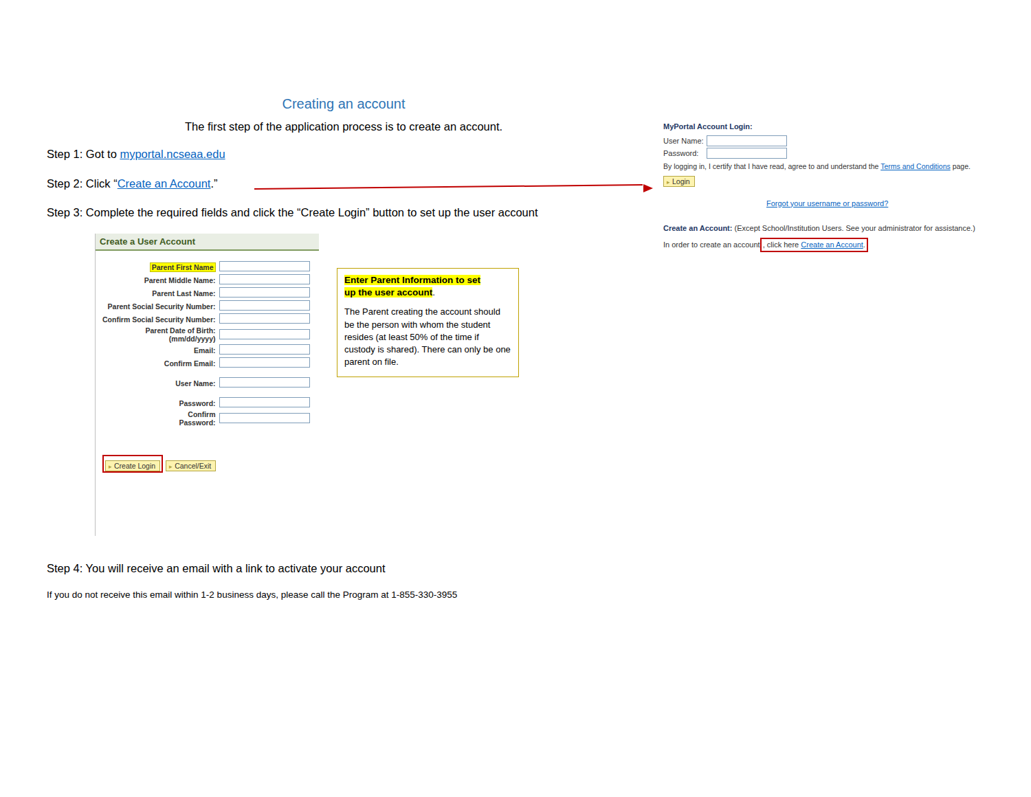Creating an account
The first step of the application process is to create an account.
Step 1: Got to myportal.ncseaa.edu
Step 2: Click “Create an Account.”
Step 3: Complete the required fields and click the “Create Login” button to set up the user account
MyPortal Account Login:
| User Name: | |
| Password: | |
By logging in, I certify that I have read, agree to and understand the Terms and Conditions page.
Login
Forgot your username or password?
Create an Account: (Except School/Institution Users. See your administrator for assistance.)
In order to create an account, click here Create an Account.
Create a User Account
| Parent First Name | |
| Parent Middle Name: | |
| Parent Last Name: | |
| Parent Social Security Number: | |
| Confirm Social Security Number: | |
| Parent Date of Birth: (mm/dd/yyyy) | |
| Email: | |
| Confirm Email: | |
| User Name: | |
| Password: | |
| Confirm Password: | |
Create Login Cancel/Exit
Enter Parent Information to set
up the user account.
The Parent creating the account should be the person with whom the student resides (at least 50% of the time if custody is shared). There can only be one parent on file.
Step 4: You will receive an email with a link to activate your account
If you do not receive this email within 1-2 business days, please call the Program at 1-855-330-3955